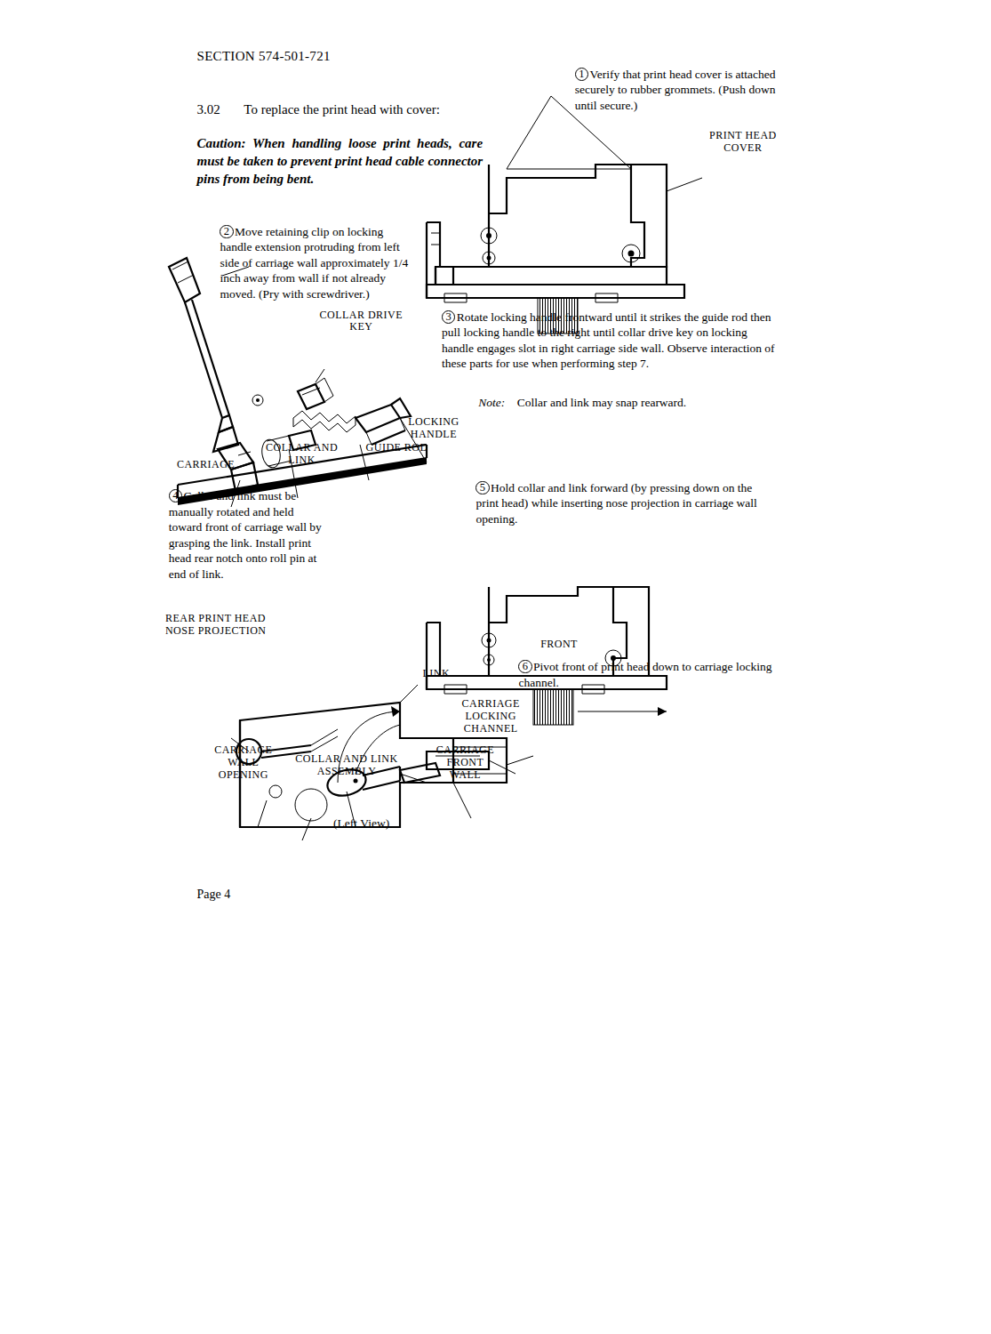SECTION 574-501-721
3.02 To replace the print head with cover:
Caution: When handling loose print heads, care must be taken to prevent print head cable connector pins from being bent.
1 Verify that print head cover is attached securely to rubber grommets. (Push down until secure.)
PRINT HEAD
COVER
2 Move retaining clip on locking handle extension protruding from left side of carriage wall approximately 1/4 inch away from wall if not already moved. (Pry with screwdriver.)
3 Rotate locking handle frontward until it strikes the guide rod then pull locking handle to the right until collar drive key on locking handle engages slot in right carriage side wall. Observe interaction of these parts for use when performing step 7.
Note: Collar and link may snap rearward.
COLLAR DRIVE
KEY
LOCKING
HANDLE
GUIDE ROD
COLLAR AND
LINK
CARRIAGE
4 Collar and link must be manually rotated and held toward front of carriage wall by grasping the link. Install print head rear notch onto roll pin at end of link.
5 Hold collar and link forward (by pressing down on the print head) while inserting nose projection in carriage wall opening.
REAR PRINT HEAD
NOSE PROJECTION
FRONT
6 Pivot front of print head down to carriage locking channel.
LINK
CARRIAGE
LOCKING
CHANNEL
CARRIAGE
FRONT
WALL
COLLAR AND LINK
ASSEMBLY
CARRIAGE
WALL
OPENING
(Left View)
Page 4